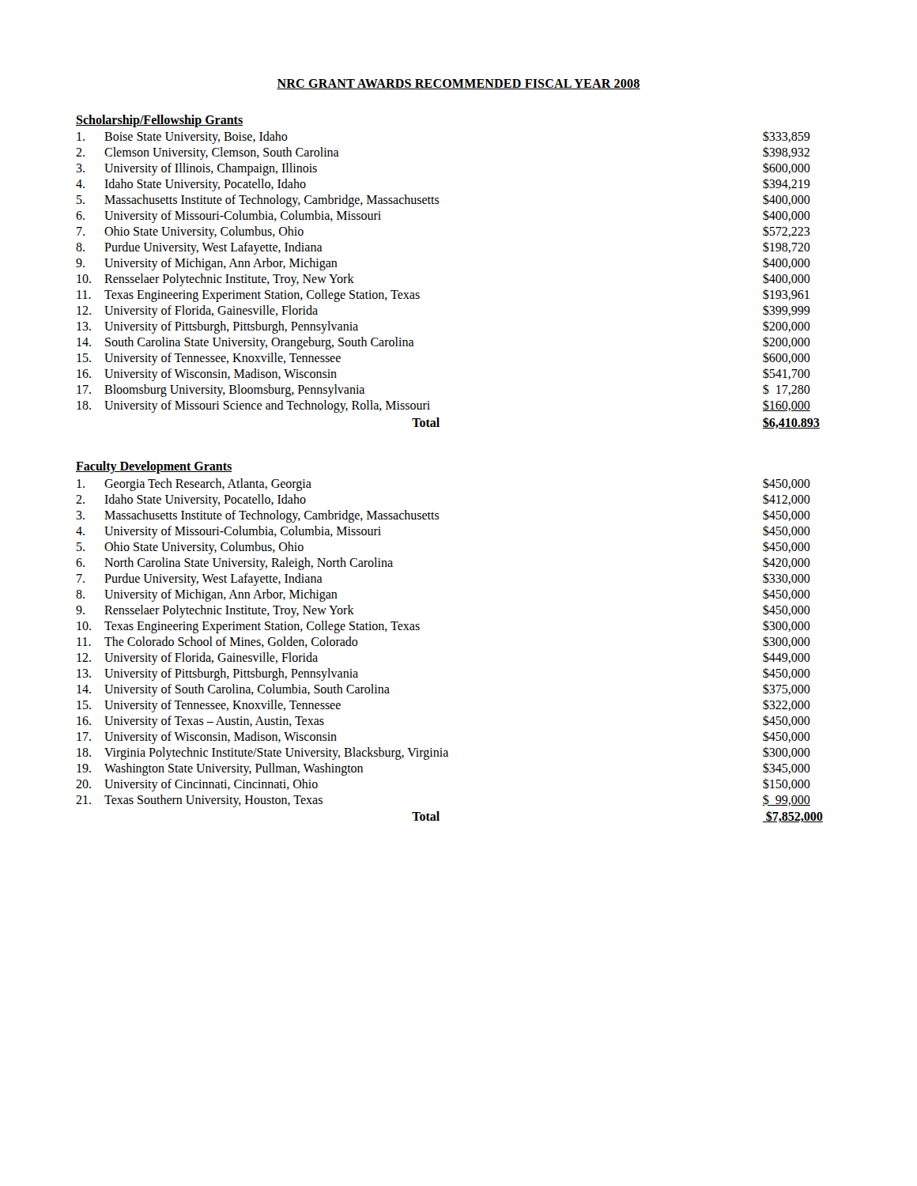NRC GRANT AWARDS RECOMMENDED FISCAL YEAR 2008
Scholarship/Fellowship Grants
| 1. | Boise State University, Boise, Idaho | $333,859 |
| 2. | Clemson University, Clemson, South Carolina | $398,932 |
| 3. | University of Illinois, Champaign, Illinois | $600,000 |
| 4. | Idaho State University, Pocatello, Idaho | $394,219 |
| 5. | Massachusetts Institute of Technology, Cambridge, Massachusetts | $400,000 |
| 6. | University of Missouri-Columbia, Columbia, Missouri | $400,000 |
| 7. | Ohio State University, Columbus, Ohio | $572,223 |
| 8. | Purdue University, West Lafayette, Indiana | $198,720 |
| 9. | University of Michigan, Ann Arbor, Michigan | $400,000 |
| 10. | Rensselaer Polytechnic Institute, Troy, New York | $400,000 |
| 11. | Texas Engineering Experiment Station, College Station, Texas | $193,961 |
| 12. | University of Florida, Gainesville, Florida | $399,999 |
| 13. | University of Pittsburgh, Pittsburgh, Pennsylvania | $200,000 |
| 14. | South Carolina State University, Orangeburg, South Carolina | $200,000 |
| 15. | University of Tennessee, Knoxville, Tennessee | $600,000 |
| 16. | University of Wisconsin, Madison, Wisconsin | $541,700 |
| 17. | Bloomsburg University, Bloomsburg, Pennsylvania | $ 17,280 |
| 18. | University of Missouri Science and Technology, Rolla, Missouri | $160,000 |
| | Total | $6,410.893 |
Faculty Development Grants
| 1. | Georgia Tech Research, Atlanta, Georgia | $450,000 |
| 2. | Idaho State University, Pocatello, Idaho | $412,000 |
| 3. | Massachusetts Institute of Technology, Cambridge, Massachusetts | $450,000 |
| 4. | University of Missouri-Columbia, Columbia, Missouri | $450,000 |
| 5. | Ohio State University, Columbus, Ohio | $450,000 |
| 6. | North Carolina State University, Raleigh, North Carolina | $420,000 |
| 7. | Purdue University, West Lafayette, Indiana | $330,000 |
| 8. | University of Michigan, Ann Arbor, Michigan | $450,000 |
| 9. | Rensselaer Polytechnic Institute, Troy, New York | $450,000 |
| 10. | Texas Engineering Experiment Station, College Station, Texas | $300,000 |
| 11. | The Colorado School of Mines, Golden, Colorado | $300,000 |
| 12. | University of Florida, Gainesville, Florida | $449,000 |
| 13. | University of Pittsburgh, Pittsburgh, Pennsylvania | $450,000 |
| 14. | University of South Carolina, Columbia, South Carolina | $375,000 |
| 15. | University of Tennessee, Knoxville, Tennessee | $322,000 |
| 16. | University of Texas – Austin, Austin, Texas | $450,000 |
| 17. | University of Wisconsin, Madison, Wisconsin | $450,000 |
| 18. | Virginia Polytechnic Institute/State University, Blacksburg, Virginia | $300,000 |
| 19. | Washington State University, Pullman, Washington | $345,000 |
| 20. | University of Cincinnati, Cincinnati, Ohio | $150,000 |
| 21. | Texas Southern University, Houston, Texas | $ 99,000 |
| | Total | $7,852,000 |